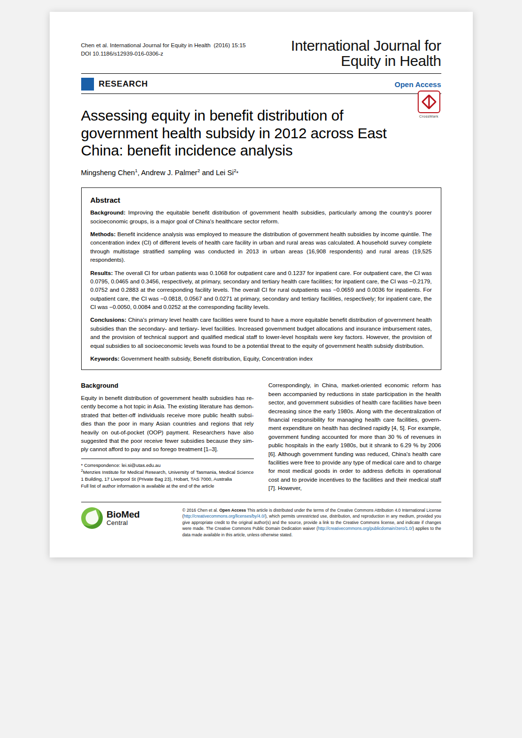Chen et al. International Journal for Equity in Health (2016) 15:15
DOI 10.1186/s12939-016-0306-z
International Journal for Equity in Health
RESEARCH
Open Access
CrossMark
Assessing equity in benefit distribution of government health subsidy in 2012 across East China: benefit incidence analysis
Mingsheng Chen1, Andrew J. Palmer2 and Lei Si2*
Abstract
Background: Improving the equitable benefit distribution of government health subsidies, particularly among the country's poorer socioeconomic groups, is a major goal of China's healthcare sector reform.
Methods: Benefit incidence analysis was employed to measure the distribution of government health subsidies by income quintile. The concentration index (CI) of different levels of health care facility in urban and rural areas was calculated. A household survey complete through multistage stratified sampling was conducted in 2013 in urban areas (16,908 respondents) and rural areas (19,525 respondents).
Results: The overall CI for urban patients was 0.1068 for outpatient care and 0.1237 for inpatient care. For outpatient care, the CI was 0.0795, 0.0465 and 0.3456, respectively, at primary, secondary and tertiary health care facilities; for inpatient care, the CI was −0.2179, 0.0752 and 0.2883 at the corresponding facility levels. The overall CI for rural outpatients was −0.0659 and 0.0036 for inpatients. For outpatient care, the CI was −0.0818, 0.0567 and 0.0271 at primary, secondary and tertiary facilities, respectively; for inpatient care, the CI was −0.0050, 0.0084 and 0.0252 at the corresponding facility levels.
Conclusions: China's primary level health care facilities were found to have a more equitable benefit distribution of government health subsidies than the secondary- and tertiary- level facilities. Increased government budget allocations and insurance imbursement rates, and the provision of technical support and qualified medical staff to lower-level hospitals were key factors. However, the provision of equal subsidies to all socioeconomic levels was found to be a potential threat to the equity of government health subsidy distribution.
Keywords: Government health subsidy, Benefit distribution, Equity, Concentration index
Background
Equity in benefit distribution of government health subsidies has recently become a hot topic in Asia. The existing literature has demonstrated that better-off individuals receive more public health subsidies than the poor in many Asian countries and regions that rely heavily on out-of-pocket (OOP) payment. Researchers have also suggested that the poor receive fewer subsidies because they simply cannot afford to pay and so forego treatment [1–3].
* Correspondence: lei.si@utas.edu.au
2Menzies Institute for Medical Research, University of Tasmania, Medical Science 1 Building, 17 Liverpool St (Private Bag 23), Hobart, TAS 7000, Australia
Full list of author information is available at the end of the article
Correspondingly, in China, market-oriented economic reform has been accompanied by reductions in state participation in the health sector, and government subsidies of health care facilities have been decreasing since the early 1980s. Along with the decentralization of financial responsibility for managing health care facilities, government expenditure on health has declined rapidly [4, 5]. For example, government funding accounted for more than 30 % of revenues in public hospitals in the early 1980s, but it shrank to 6.29 % by 2006 [6]. Although government funding was reduced, China's health care facilities were free to provide any type of medical care and to charge for most medical goods in order to address deficits in operational cost and to provide incentives to the facilities and their medical staff [7]. However,
BioMed Central
© 2016 Chen et al. Open Access This article is distributed under the terms of the Creative Commons Attribution 4.0 International License (http://creativecommons.org/licenses/by/4.0/), which permits unrestricted use, distribution, and reproduction in any medium, provided you give appropriate credit to the original author(s) and the source, provide a link to the Creative Commons license, and indicate if changes were made. The Creative Commons Public Domain Dedication waiver (http://creativecommons.org/publicdomain/zero/1.0/) applies to the data made available in this article, unless otherwise stated.